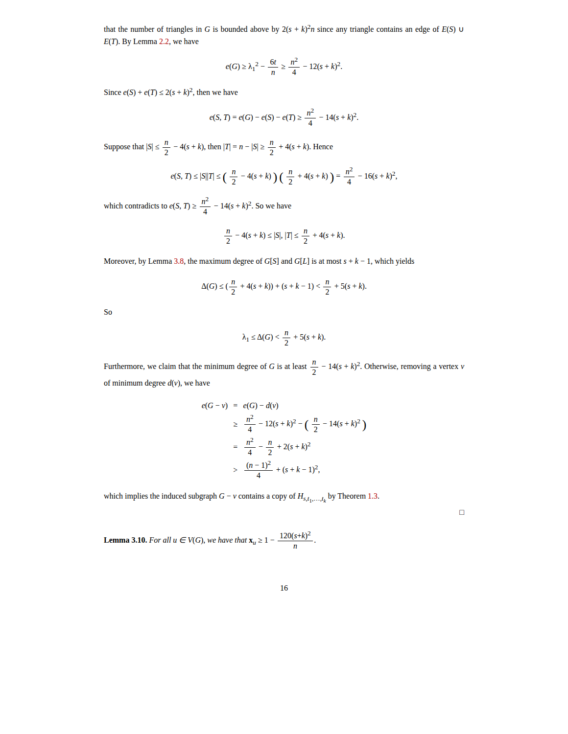that the number of triangles in G is bounded above by 2(s + k)2n since any triangle contains an edge of E(S) ∪ E(T). By Lemma 2.2, we have
e(G) ≥ λ12 − 6t n ≥ n24 − 12(s + k)2.
Since e(S) + e(T) ≤ 2(s + k)2, then we have
e(S, T) = e(G) − e(S) − e(T) ≥ n24 − 14(s + k)2.
Suppose that |S| ≤ n 2 − 4(s + k), then |T| = n − |S| ≥ n 2 + 4(s + k). Hence
e(S, T) ≤ |S||T| ≤ ( n 2 − 4(s + k) ) ( n 2 + 4(s + k) ) = n24 − 16(s + k)2,
which contradicts to e(S, T) ≥ n24 − 14(s + k)2. So we have
n 2 − 4(s + k) ≤ |S|, |T| ≤ n 2 + 4(s + k).
Moreover, by Lemma 3.8, the maximum degree of G[S] and G[L] is at most s + k − 1, which yields
Δ(G) ≤ (n 2 + 4(s + k)) + (s + k − 1) < n 2 + 5(s + k).
So
λ1 ≤ Δ(G) < n 2 + 5(s + k).
Furthermore, we claim that the minimum degree of G is at least n 2 − 14(s + k)2. Otherwise, removing a vertex v of minimum degree d(v), we have
| e ( G − v ) | = | e ( G ) − d ( v ) |
| | ≥ | n 2 4 − 12( s + k ) 2 − ( n 2 − 14( s + k ) 2 ) |
| | = | n 2 4 − n 2 + 2( s + k ) 2 |
| | > | ( n − 1) 2 4 + ( s + k − 1) 2 , |
which implies the induced subgraph G − v contains a copy of Hs,t1,…,tk by Theorem 1.3.
□
Lemma 3.10. For all u ∈ V(G), we have that xu ≥ 1 − 120(s+k)2 n.
16